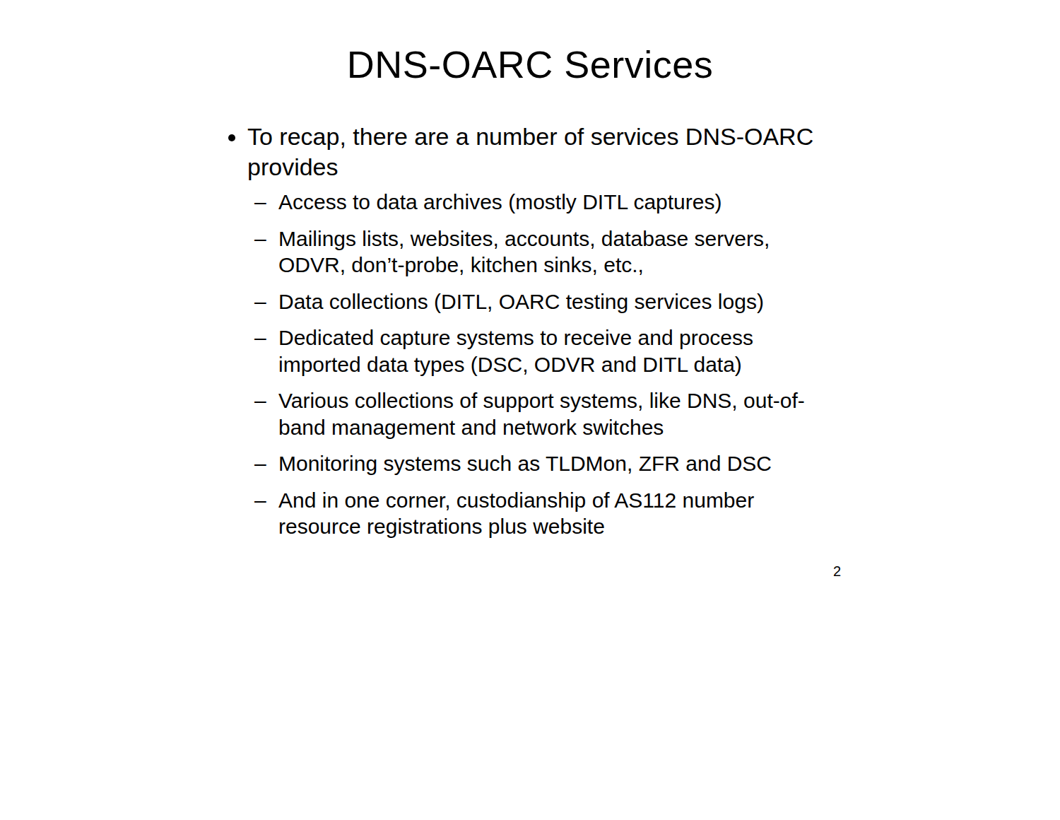DNS-OARC Services
To recap, there are a number of services DNS-OARC provides
Access to data archives (mostly DITL captures)
Mailings lists, websites, accounts, database servers, ODVR, don’t-probe, kitchen sinks, etc.,
Data collections (DITL, OARC testing services logs)
Dedicated capture systems to receive and process imported data types (DSC, ODVR and DITL data)
Various collections of support systems, like DNS, out-of-band management and network switches
Monitoring systems such as TLDMon, ZFR and DSC
And in one corner, custodianship of AS112 number resource registrations plus website
2